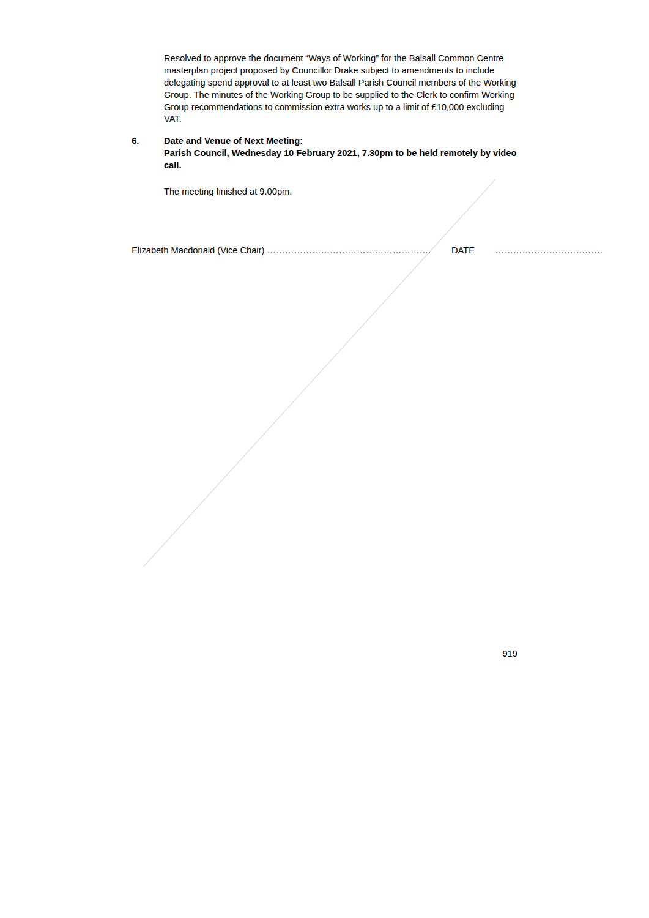Resolved to approve the document “Ways of Working” for the Balsall Common Centre masterplan project proposed by Councillor Drake subject to amendments to include delegating spend approval to at least two Balsall Parish Council members of the Working Group. The minutes of the Working Group to be supplied to the Clerk to confirm Working Group recommendations to commission extra works up to a limit of £10,000 excluding VAT.
6.
Date and Venue of Next Meeting:
Parish Council, Wednesday 10 February 2021, 7.30pm to be held remotely by video call.
The meeting finished at 9.00pm.
Elizabeth Macdonald (Vice Chair) ………………………………………………. DATE ………………………………
919